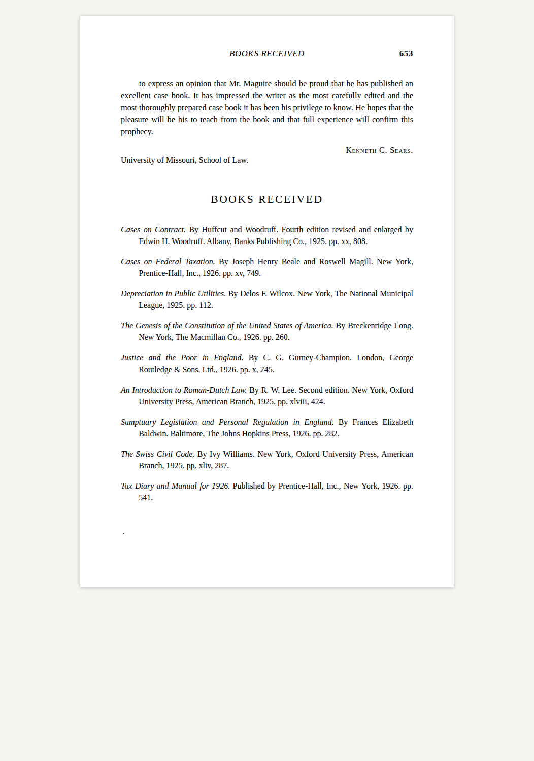BOOKS RECEIVED 653
to express an opinion that Mr. Maguire should be proud that he has published an excellent case book. It has impressed the writer as the most carefully edited and the most thoroughly prepared case book it has been his privilege to know. He hopes that the pleasure will be his to teach from the book and that full experience will confirm this prophecy.
Kenneth C. Sears.
University of Missouri, School of Law.
BOOKS RECEIVED
Cases on Contract. By Huffcut and Woodruff. Fourth edition revised and enlarged by Edwin H. Woodruff. Albany, Banks Publishing Co., 1925. pp. xx, 808.
Cases on Federal Taxation. By Joseph Henry Beale and Roswell Magill. New York, Prentice-Hall, Inc., 1926. pp. xv, 749.
Depreciation in Public Utilities. By Delos F. Wilcox. New York, The National Municipal League, 1925. pp. 112.
The Genesis of the Constitution of the United States of America. By Breckenridge Long. New York, The Macmillan Co., 1926. pp. 260.
Justice and the Poor in England. By C. G. Gurney-Champion. London, George Routledge & Sons, Ltd., 1926. pp. x, 245.
An Introduction to Roman-Dutch Law. By R. W. Lee. Second edition. New York, Oxford University Press, American Branch, 1925. pp. xlviii, 424.
Sumptuary Legislation and Personal Regulation in England. By Frances Elizabeth Baldwin. Baltimore, The Johns Hopkins Press, 1926. pp. 282.
The Swiss Civil Code. By Ivy Williams. New York, Oxford University Press, American Branch, 1925. pp. xliv, 287.
Tax Diary and Manual for 1926. Published by Prentice-Hall, Inc., New York, 1926. pp. 541.
·